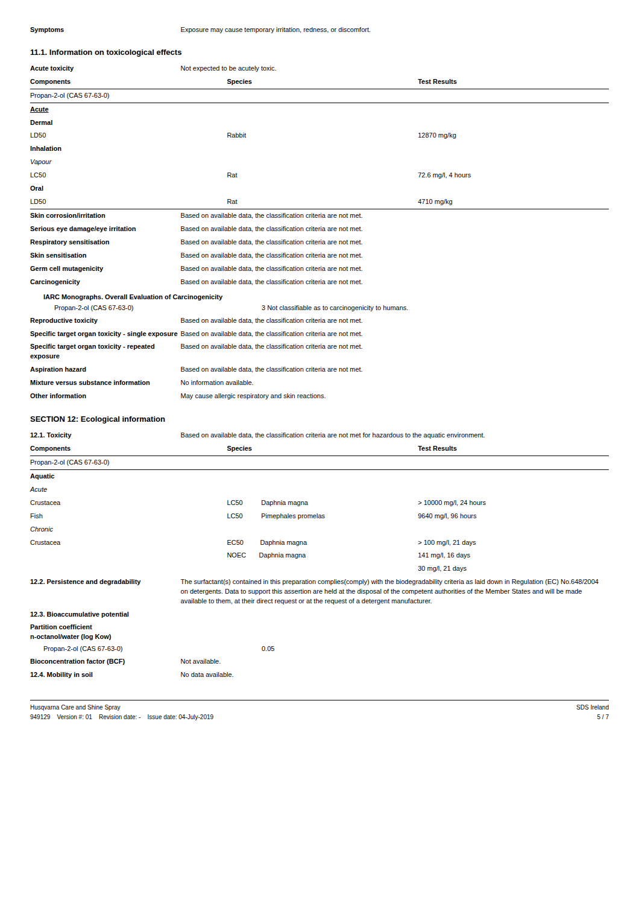| Symptoms | Exposure may cause temporary irritation, redness, or discomfort. |
11.1. Information on toxicological effects
| Acute toxicity | Not expected to be acutely toxic. |
| Components | Species | Test Results |
| Propan-2-ol (CAS 67-63-0) |
| Acute | | |
| Dermal | | |
| LD50 | Rabbit | 12870 mg/kg |
| Inhalation | | |
| Vapour | | |
| LC50 | Rat | 72.6 mg/l, 4 hours |
| Oral | | |
| LD50 | Rat | 4710 mg/kg |
| Skin corrosion/irritation | Based on available data, the classification criteria are not met. |
| Serious eye damage/eye irritation | Based on available data, the classification criteria are not met. |
| Respiratory sensitisation | Based on available data, the classification criteria are not met. |
| Skin sensitisation | Based on available data, the classification criteria are not met. |
| Germ cell mutagenicity | Based on available data, the classification criteria are not met. |
| Carcinogenicity | Based on available data, the classification criteria are not met. |
IARC Monographs. Overall Evaluation of Carcinogenicity
| Propan-2-ol (CAS 67-63-0) | 3 Not classifiable as to carcinogenicity to humans. |
| Reproductive toxicity | Based on available data, the classification criteria are not met. |
| Specific target organ toxicity - single exposure | Based on available data, the classification criteria are not met. |
| Specific target organ toxicity - repeated exposure | Based on available data, the classification criteria are not met. |
| Aspiration hazard | Based on available data, the classification criteria are not met. |
| Mixture versus substance information | No information available. |
| Other information | May cause allergic respiratory and skin reactions. |
SECTION 12: Ecological information
| 12.1. Toxicity | Based on available data, the classification criteria are not met for hazardous to the aquatic environment. |
| Components | Species | Test Results |
| Propan-2-ol (CAS 67-63-0) |
| Aquatic | | |
| Acute | | |
| Crustacea | LC50 Daphnia magna | > 10000 mg/l, 24 hours |
| Fish | LC50 Pimephales promelas | 9640 mg/l, 96 hours |
| Chronic | | |
| Crustacea | EC50 Daphnia magna | > 100 mg/l, 21 days |
| | NOEC Daphnia magna | 141 mg/l, 16 days |
| | | 30 mg/l, 21 days |
| 12.2. Persistence and degradability | The surfactant(s) contained in this preparation complies(comply) with the biodegradability criteria as laid down in Regulation (EC) No.648/2004 on detergents. Data to support this assertion are held at the disposal of the competent authorities of the Member States and will be made available to them, at their direct request or at the request of a detergent manufacturer. |
| 12.3. Bioaccumulative potential | |
| Partition coefficient n-octanol/water (log Kow) | |
| Propan-2-ol (CAS 67-63-0) | 0.05 |
| Bioconcentration factor (BCF) | Not available. |
| 12.4. Mobility in soil | No data available. |
| Husqvarna Care and Shine Spray | SDS Ireland |
| 949129 Version #: 01 Revision date: - Issue date: 04-July-2019 | 5 / 7 |